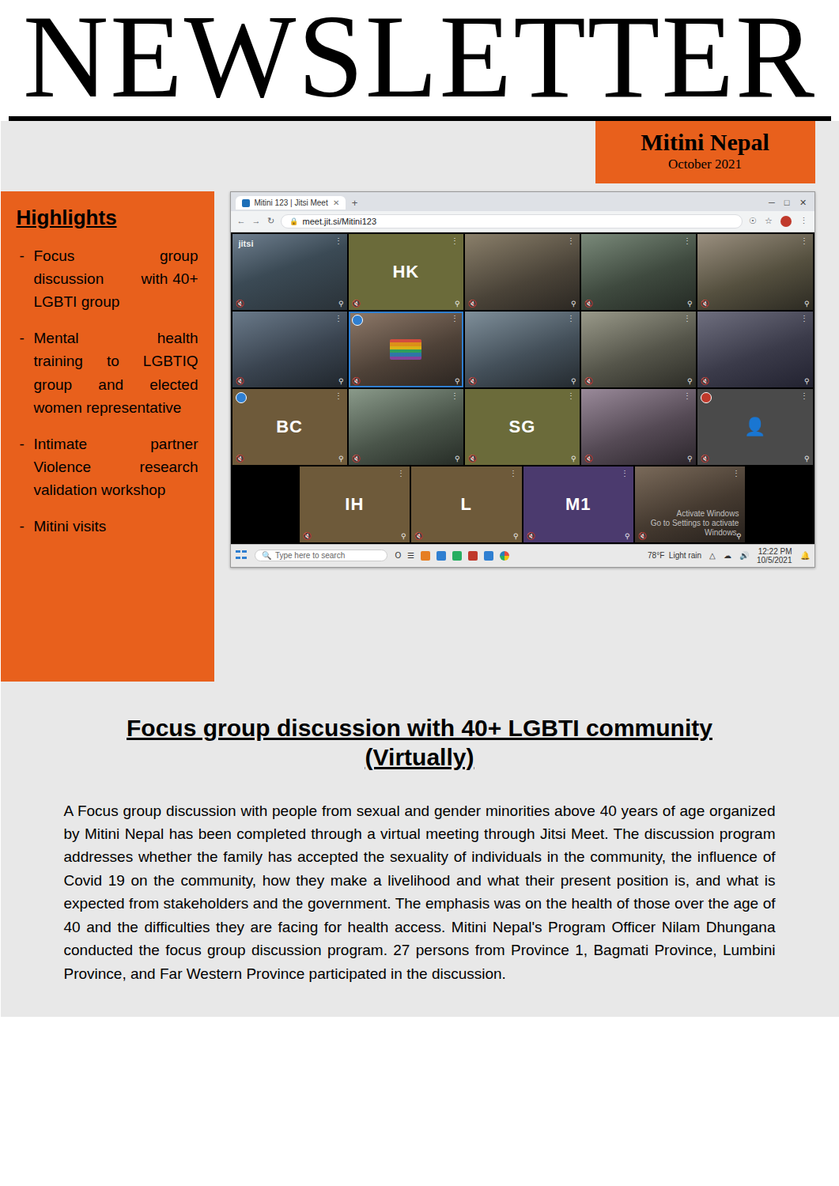NEWSLETTER
Mitini Nepal
October 2021
Highlights
Focus group discussion with 40+ LGBTI group
Mental health training to LGBTIQ group and elected women representative
Intimate partner Violence research validation workshop
Mitini visits
Mitini 123 | Jitsi Meet ✕
+
─ □ ✕
← → ↻
🔒 meet.jit.si/Mitini123
☉ ☆ ⋮
jitsi ⋮ 🔇 ⚲
HK
⋮ 🔇 ⚲
⋮ 🔇 ⚲
⋮ 🔇 ⚲
⋮ 🔇 ⚲
⋮ 🔇 ⚲
⋮
🔇 ⚲
⋮ 🔇 ⚲
⋮ 🔇 ⚲
⋮ 🔇 ⚲
BC
⋮ 🔇 ⚲
⋮ 🔇 ⚲
SG
⋮ 🔇 ⚲
⋮ 🔇 ⚲
👤
⋮ 🔇 ⚲
IH
⋮ 🔇 ⚲
L
⋮ 🔇 ⚲
M1
⋮ 🔇 ⚲
⋮ 🔇 ⚲
Activate Windows
Go to Settings to activate Windows.
🔍 Type here to search
O ☰
78°F Light rain △ ☁ 🔊
12:22 PM
10/5/2021
🔔
Focus group discussion with 40+ LGBTI community
(Virtually)
A Focus group discussion with people from sexual and gender minorities above 40 years of age organized by Mitini Nepal has been completed through a virtual meeting through Jitsi Meet. The discussion program addresses whether the family has accepted the sexuality of individuals in the community, the influence of Covid 19 on the community, how they make a livelihood and what their present position is, and what is expected from stakeholders and the government. The emphasis was on the health of those over the age of 40 and the difficulties they are facing for health access. Mitini Nepal's Program Officer Nilam Dhungana conducted the focus group discussion program. 27 persons from Province 1, Bagmati Province, Lumbini Province, and Far Western Province participated in the discussion.